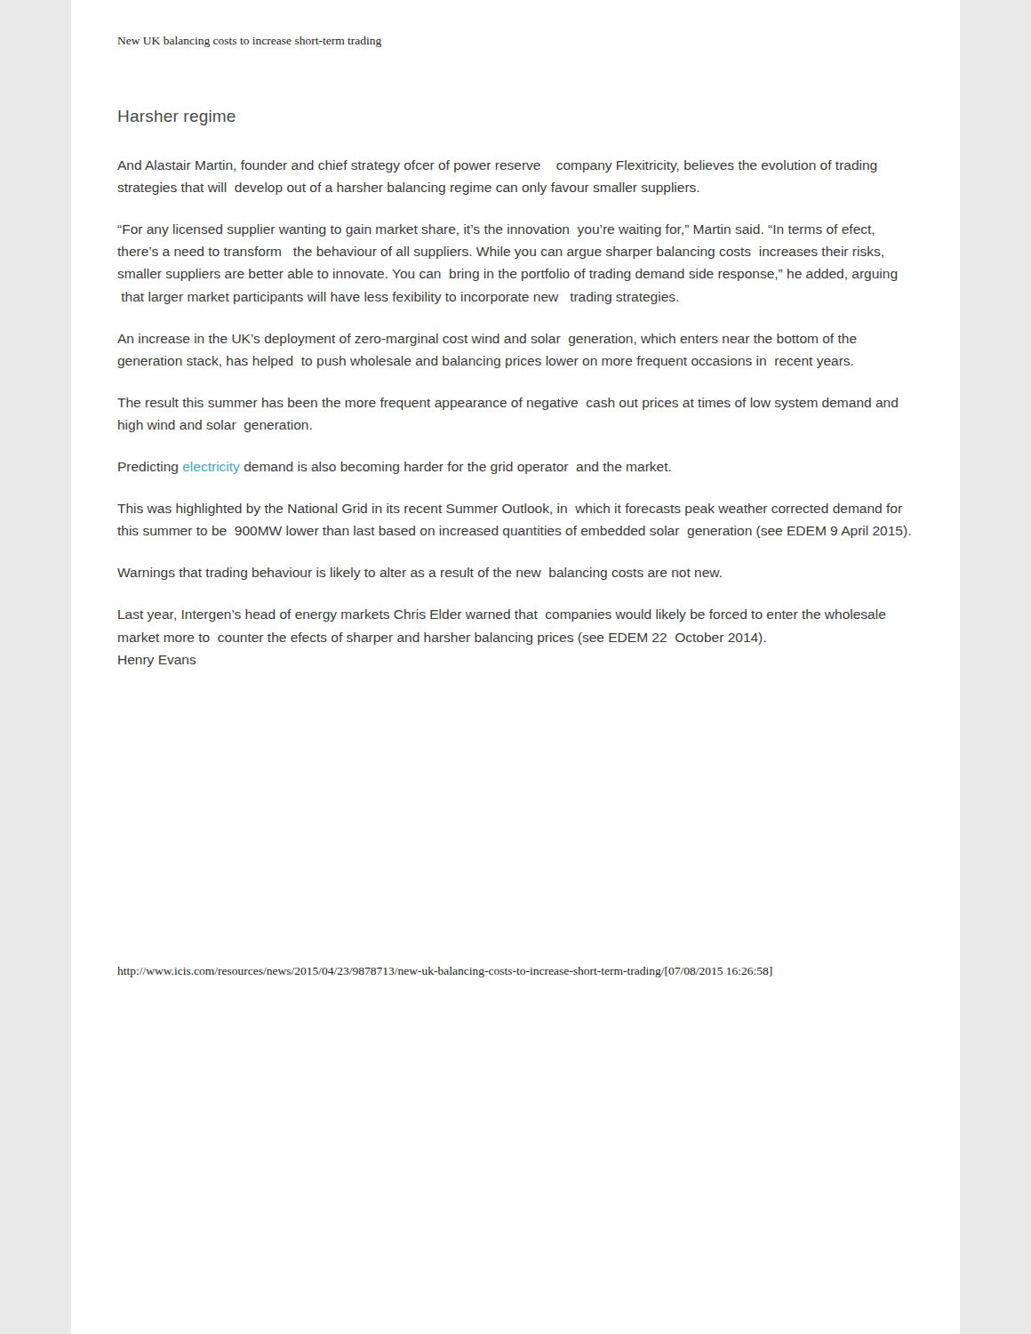New UK balancing costs to increase short-term trading
Harsher regime
And Alastair Martin, founder and chief strategy ofcer of power reserve company Flexitricity, believes the evolution of trading strategies that will develop out of a harsher balancing regime can only favour smaller suppliers.
“For any licensed supplier wanting to gain market share, it’s the innovation you’re waiting for,” Martin said. “In terms of efect, there’s a need to transform the behaviour of all suppliers. While you can argue sharper balancing costs increases their risks, smaller suppliers are better able to innovate. You can bring in the portfolio of trading demand side response,” he added, arguing that larger market participants will have less fexibility to incorporate new trading strategies.
An increase in the UK’s deployment of zero-marginal cost wind and solar generation, which enters near the bottom of the generation stack, has helped to push wholesale and balancing prices lower on more frequent occasions in recent years.
The result this summer has been the more frequent appearance of negative cash out prices at times of low system demand and high wind and solar generation.
Predicting electricity demand is also becoming harder for the grid operator and the market.
This was highlighted by the National Grid in its recent Summer Outlook, in which it forecasts peak weather corrected demand for this summer to be 900MW lower than last based on increased quantities of embedded solar generation (see EDEM 9 April 2015).
Warnings that trading behaviour is likely to alter as a result of the new balancing costs are not new.
Last year, Intergen’s head of energy markets Chris Elder warned that companies would likely be forced to enter the wholesale market more to counter the efects of sharper and harsher balancing prices (see EDEM 22 October 2014).
Henry Evans
http://www.icis.com/resources/news/2015/04/23/9878713/new-uk-balancing-costs-to-increase-short-term-trading/[07/08/2015 16:26:58]